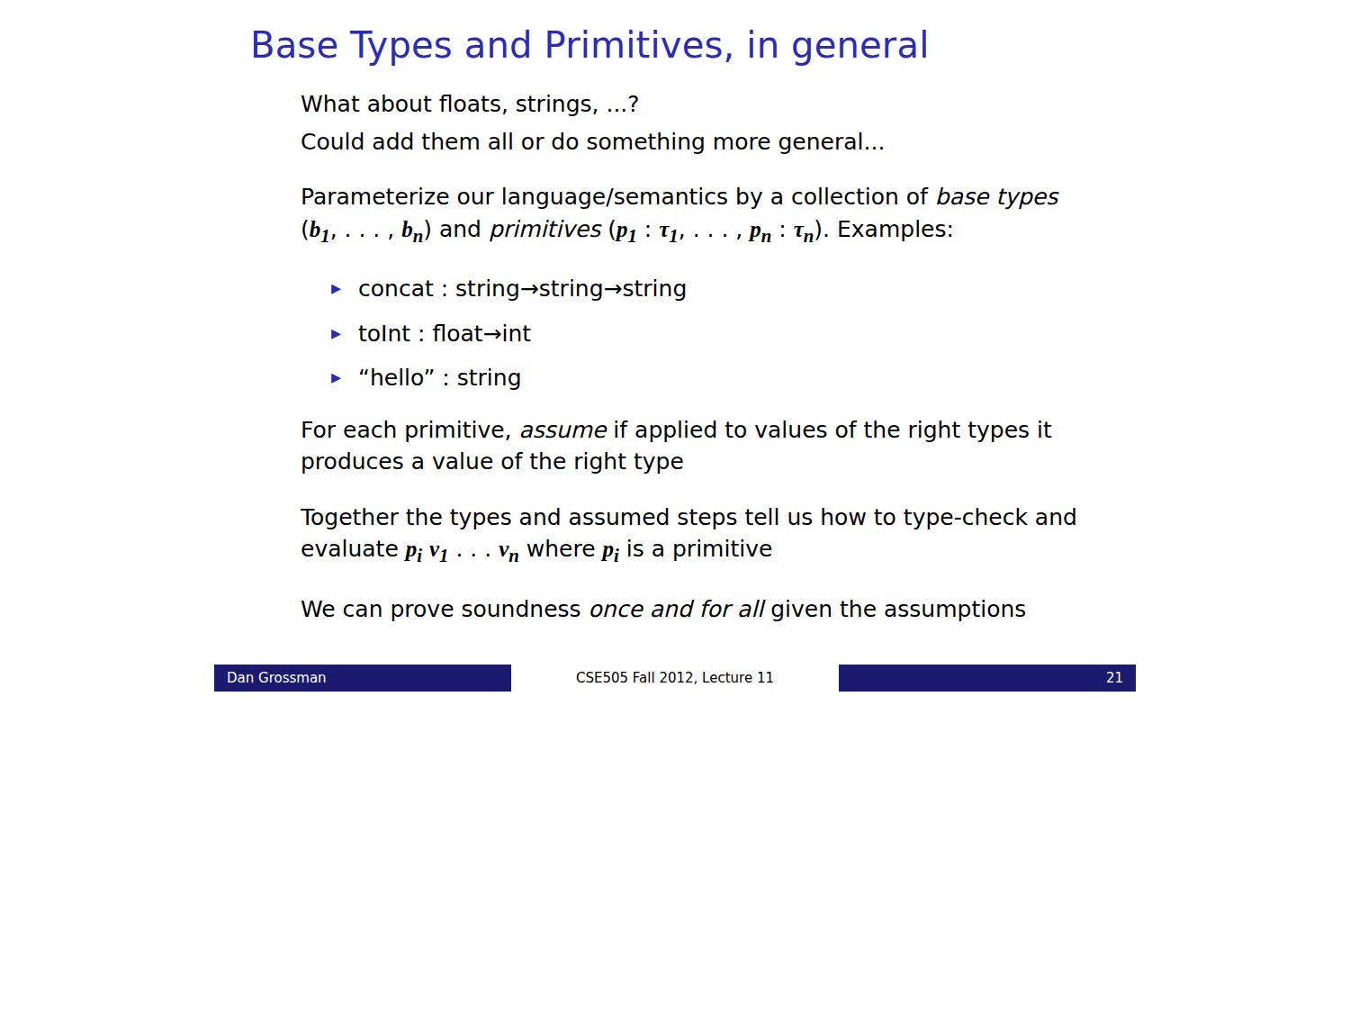Base Types and Primitives, in general
What about floats, strings, ...?
Could add them all or do something more general...
Parameterize our language/semantics by a collection of base types (b1, . . . , bn) and primitives (p1 : τ1, . . . , pn : τn). Examples:
concat : string→string→string
toInt : float→int
“hello” : string
For each primitive, assume if applied to values of the right types it produces a value of the right type
Together the types and assumed steps tell us how to type-check and evaluate pi v1 . . . vn where pi is a primitive
We can prove soundness once and for all given the assumptions
Dan Grossman
CSE505 Fall 2012, Lecture 11
21